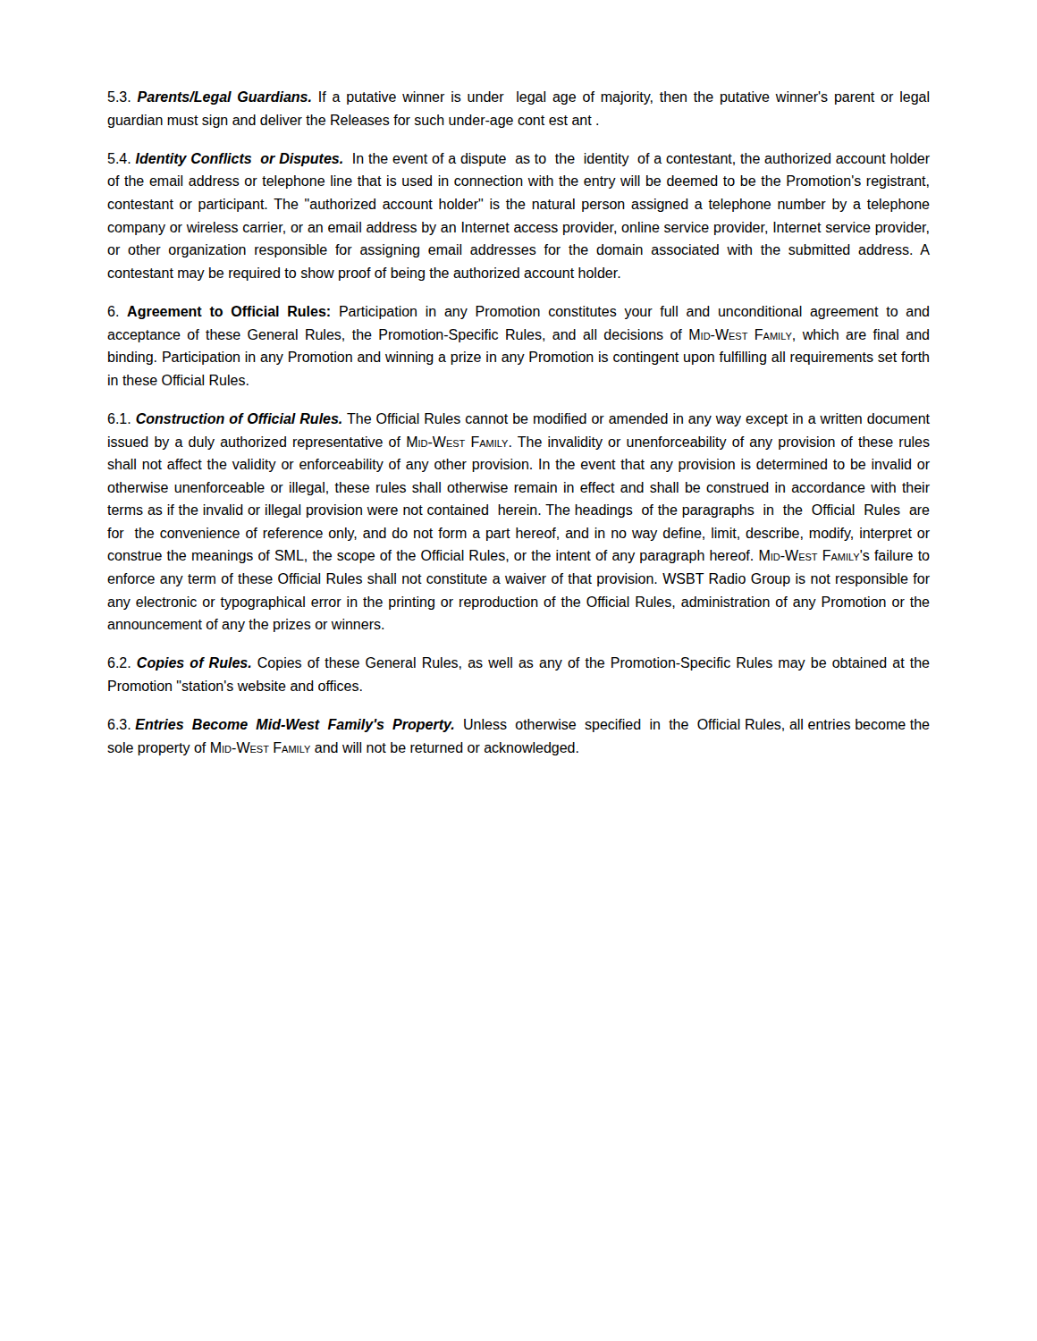5.3. Parents/Legal Guardians. If a putative winner is under legal age of majority, then the putative winner's parent or legal guardian must sign and deliver the Releases for such under-age cont est ant .
5.4. Identity Conflicts or Disputes. In the event of a dispute as to the identity of a contestant, the authorized account holder of the email address or telephone line that is used in connection with the entry will be deemed to be the Promotion's registrant, contestant or participant. The "authorized account holder" is the natural person assigned a telephone number by a telephone company or wireless carrier, or an email address by an Internet access provider, online service provider, Internet service provider, or other organization responsible for assigning email addresses for the domain associated with the submitted address. A contestant may be required to show proof of being the authorized account holder.
6. Agreement to Official Rules: Participation in any Promotion constitutes your full and unconditional agreement to and acceptance of these General Rules, the Promotion-Specific Rules, and all decisions of Mid-West Family, which are final and binding. Participation in any Promotion and winning a prize in any Promotion is contingent upon fulfilling all requirements set forth in these Official Rules.
6.1. Construction of Official Rules. The Official Rules cannot be modified or amended in any way except in a written document issued by a duly authorized representative of Mid-West Family. The invalidity or unenforceability of any provision of these rules shall not affect the validity or enforceability of any other provision. In the event that any provision is determined to be invalid or otherwise unenforceable or illegal, these rules shall otherwise remain in effect and shall be construed in accordance with their terms as if the invalid or illegal provision were not contained herein. The headings of the paragraphs in the Official Rules are for the convenience of reference only, and do not form a part hereof, and in no way define, limit, describe, modify, interpret or construe the meanings of SML, the scope of the Official Rules, or the intent of any paragraph hereof. Mid-West Family's failure to enforce any term of these Official Rules shall not constitute a waiver of that provision. WSBT Radio Group is not responsible for any electronic or typographical error in the printing or reproduction of the Official Rules, administration of any Promotion or the announcement of any the prizes or winners.
6.2. Copies of Rules. Copies of these General Rules, as well as any of the Promotion-Specific Rules may be obtained at the Promotion "station's website and offices.
6.3. Entries Become Mid-West Family's Property. Unless otherwise specified in the Official Rules, all entries become the sole property of Mid-West Family and will not be returned or acknowledged.